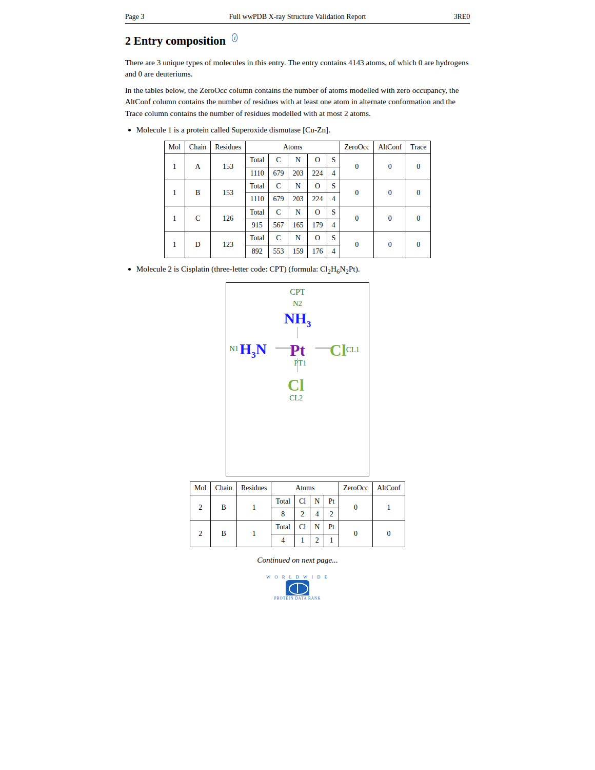Page 3
Full wwPDB X-ray Structure Validation Report
3RE0
2 Entry composition i
There are 3 unique types of molecules in this entry. The entry contains 4143 atoms, of which 0 are hydrogens and 0 are deuteriums.
In the tables below, the ZeroOcc column contains the number of atoms modelled with zero occupancy, the AltConf column contains the number of residues with at least one atom in alternate conformation and the Trace column contains the number of residues modelled with at most 2 atoms.
Molecule 1 is a protein called Superoxide dismutase [Cu-Zn].
| Mol | Chain | Residues | Atoms | ZeroOcc | AltConf | Trace |
| --- | --- | --- | --- | --- | --- | --- |
| 1 | A | 153 | Total | C | N | O | S | 0 | 0 | 0 |
| 1110 | 679 | 203 | 224 | 4 |
| 1 | B | 153 | Total | C | N | O | S | 0 | 0 | 0 |
| 1110 | 679 | 203 | 224 | 4 |
| 1 | C | 126 | Total | C | N | O | S | 0 | 0 | 0 |
| 915 | 567 | 165 | 179 | 4 |
| 1 | D | 123 | Total | C | N | O | S | 0 | 0 | 0 |
| 892 | 553 | 159 | 176 | 4 |
Molecule 2 is Cisplatin (three-letter code: CPT) (formula: Cl2H6N2Pt).
CPT N2 NH3 N1 H3N Pt PT1 Cl CL1 Cl CL2
| Mol | Chain | Residues | Atoms | ZeroOcc | AltConf |
| --- | --- | --- | --- | --- | --- |
| 2 | B | 1 | Total | Cl | N | Pt | 0 | 1 |
| 8 | 2 | 4 | 2 |
| 2 | B | 1 | Total | Cl | N | Pt | 0 | 0 |
| 4 | 1 | 2 | 1 |
Continued on next page...
W O R L D W I D E
PROTEIN DATA BANK